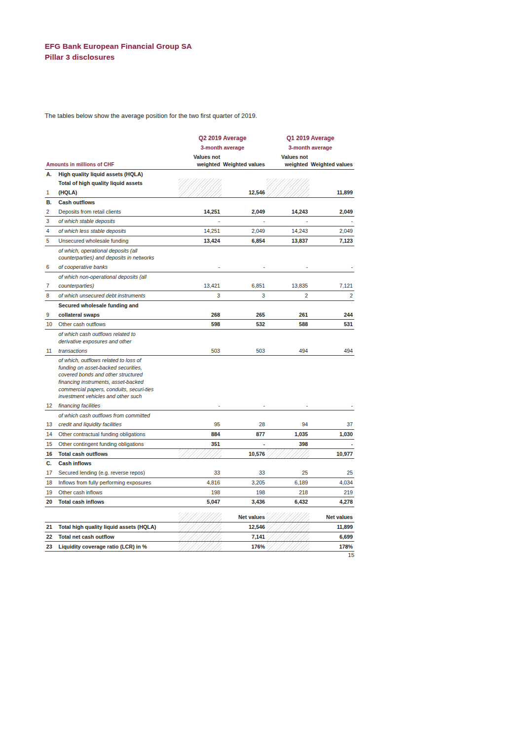EFG Bank European Financial Group SA
Pillar 3 disclosures
The tables below show the average position for the two first quarter of 2019.
| | Q2 2019 Average | Q1 2019 Average |
| | 3-month average | 3-month average |
| Amounts in millions of CHF | Values not weighted | Weighted values | Values not weighted | Weighted values |
| A. | High quality liquid assets (HQLA) | | | | |
| | Total of high quality liquid assets | | | | |
| 1 | (HQLA) | | 12,546 | | 11,899 |
| B. | Cash outflows | | | | |
| 2 | Deposits from retail clients | 14,251 | 2,049 | 14,243 | 2,049 |
| 3 | of which stable deposits | - | - | - | - |
| 4 | of which less stable deposits | 14,251 | 2,049 | 14,243 | 2,049 |
| 5 | Unsecured wholesale funding | 13,424 | 6,854 | 13,837 | 7,123 |
| | of which, operational deposits (all counterparties) and deposits in networks | | | | |
| 6 | of cooperative banks | - | - | - | - |
| | of which non-operational deposits (all | | | | |
| 7 | counterparties) | 13,421 | 6,851 | 13,835 | 7,121 |
| 8 | of which unsecured debt instruments | 3 | 3 | 2 | 2 |
| | Secured wholesale funding and | | | | |
| 9 | collateral swaps | 268 | 265 | 261 | 244 |
| 10 | Other cash outflows | 598 | 532 | 588 | 531 |
| | of which cash outflows related to derivative exposures and other | | | | |
| 11 | transactions | 503 | 503 | 494 | 494 |
| | of which, outflows related to loss of funding on asset-backed securities, covered bonds and other structured financing instruments, asset-backed commercial papers, conduits, securi-ties investment vehicles and other such | | | | |
| 12 | financing facilities | - | - | - | - |
| | of which cash outflows from committed | | | | |
| 13 | credit and liquidity facilities | 95 | 28 | 94 | 37 |
| 14 | Other contractual funding obligations | 884 | 877 | 1,035 | 1,030 |
| 15 | Other contingent funding obligations | 351 | - | 398 | - |
| 16 | Total cash outflows | | 10,576 | | 10,977 |
| C. | Cash inflows | | | | |
| 17 | Secured lending (e.g. reverse repos) | 33 | 33 | 25 | 25 |
| 18 | Inflows from fully performing exposures | 4,816 | 3,205 | 6,189 | 4,034 |
| 19 | Other cash inflows | 198 | 198 | 218 | 219 |
| 20 | Total cash inflows | 5,047 | 3,436 | 6,432 | 4,278 |
| | | Net values | | Net values |
| 21 | Total high quality liquid assets (HQLA) | | 12,546 | | 11,899 |
| 22 | Total net cash outflow | | 7,141 | | 6,699 |
| 23 | Liquidity coverage ratio (LCR) in % | | 176% | | 178% |
15